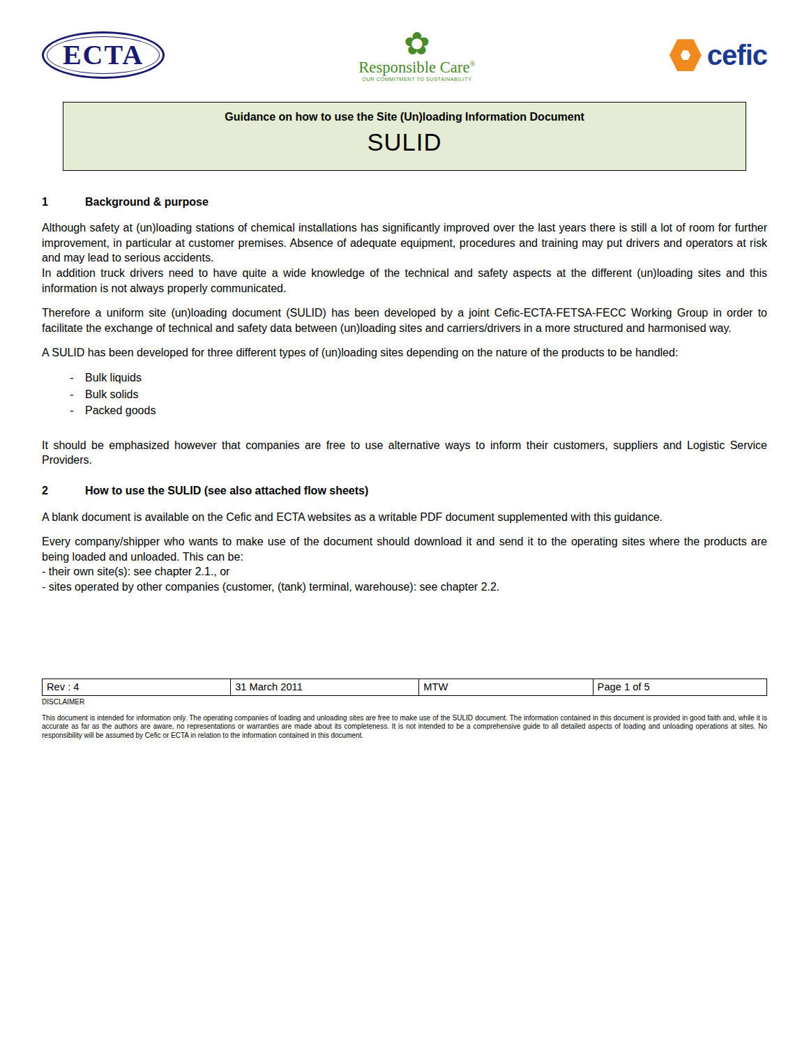ECTA
✿
Responsible Care®
Our Commitment to Sustainability
cefic
Guidance on how to use the Site (Un)loading Information Document
SULID
1 Background & purpose
Although safety at (un)loading stations of chemical installations has significantly improved over the last years there is still a lot of room for further improvement, in particular at customer premises. Absence of adequate equipment, procedures and training may put drivers and operators at risk and may lead to serious accidents.
In addition truck drivers need to have quite a wide knowledge of the technical and safety aspects at the different (un)loading sites and this information is not always properly communicated.
Therefore a uniform site (un)loading document (SULID) has been developed by a joint Cefic-ECTA-FETSA-FECC Working Group in order to facilitate the exchange of technical and safety data between (un)loading sites and carriers/drivers in a more structured and harmonised way.
A SULID has been developed for three different types of (un)loading sites depending on the nature of the products to be handled:
Bulk liquids
Bulk solids
Packed goods
It should be emphasized however that companies are free to use alternative ways to inform their customers, suppliers and Logistic Service Providers.
2 How to use the SULID (see also attached flow sheets)
A blank document is available on the Cefic and ECTA websites as a writable PDF document supplemented with this guidance.
Every company/shipper who wants to make use of the document should download it and send it to the operating sites where the products are being loaded and unloaded. This can be:
- their own site(s): see chapter 2.1., or
- sites operated by other companies (customer, (tank) terminal, warehouse): see chapter 2.2.
| Rev : 4 | 31 March 2011 | MTW | Page 1 of 5 |
DISCLAIMER
This document is intended for information only. The operating companies of loading and unloading sites are free to make use of the SULID document. The information contained in this document is provided in good faith and, while it is accurate as far as the authors are aware, no representations or warranties are made about its completeness. It is not intended to be a comprehensive guide to all detailed aspects of loading and unloading operations at sites. No responsibility will be assumed by Cefic or ECTA in relation to the information contained in this document.